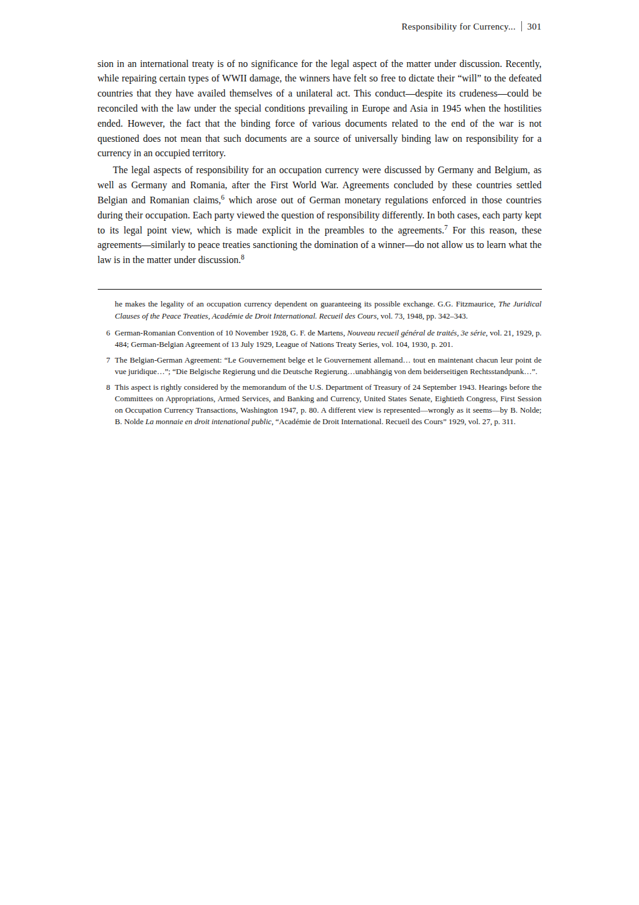Responsibility for Currency...301
sion in an international treaty is of no significance for the legal aspect of the matter under discussion. Recently, while repairing certain types of WWII damage, the winners have felt so free to dictate their “will” to the defeated countries that they have availed themselves of a unilateral act. This conduct—despite its crudeness—could be reconciled with the law under the special conditions prevailing in Europe and Asia in 1945 when the hostilities ended. However, the fact that the binding force of various documents related to the end of the war is not questioned does not mean that such documents are a source of universally binding law on responsibility for a currency in an occupied territory.
The legal aspects of responsibility for an occupation currency were discussed by Germany and Belgium, as well as Germany and Romania, after the First World War. Agreements concluded by these countries settled Belgian and Romanian claims,6 which arose out of German monetary regulations enforced in those countries during their occupation. Each party viewed the question of responsibility differently. In both cases, each party kept to its legal point view, which is made explicit in the preambles to the agreements.7 For this reason, these agreements—similarly to peace treaties sanctioning the domination of a winner—do not allow us to learn what the law is in the matter under discussion.8
he makes the legality of an occupation currency dependent on guaranteeing its possible exchange. G.G. Fitzmaurice, The Juridical Clauses of the Peace Treaties, Académie de Droit International. Recueil des Cours, vol. 73, 1948, pp. 342–343.
6 German-Romanian Convention of 10 November 1928, G. F. de Martens, Nouveau recueil général de traités, 3e série, vol. 21, 1929, p. 484; German-Belgian Agreement of 13 July 1929, League of Nations Treaty Series, vol. 104, 1930, p. 201.
7 The Belgian-German Agreement: “Le Gouvernement belge et le Gouvernement allemand… tout en maintenant chacun leur point de vue juridique…”; “Die Belgische Regierung und die Deutsche Regierung…unabhängig von dem beiderseitigen Rechtsstandpunk…”.
8 This aspect is rightly considered by the memorandum of the U.S. Department of Treasury of 24 September 1943. Hearings before the Committees on Appropriations, Armed Services, and Banking and Currency, United States Senate, Eightieth Congress, First Session on Occupation Currency Transactions, Washington 1947, p. 80. A different view is represented—wrongly as it seems—by B. Nolde; B. Nolde La monnaie en droit intenational public, “Académie de Droit International. Recueil des Cours” 1929, vol. 27, p. 311.